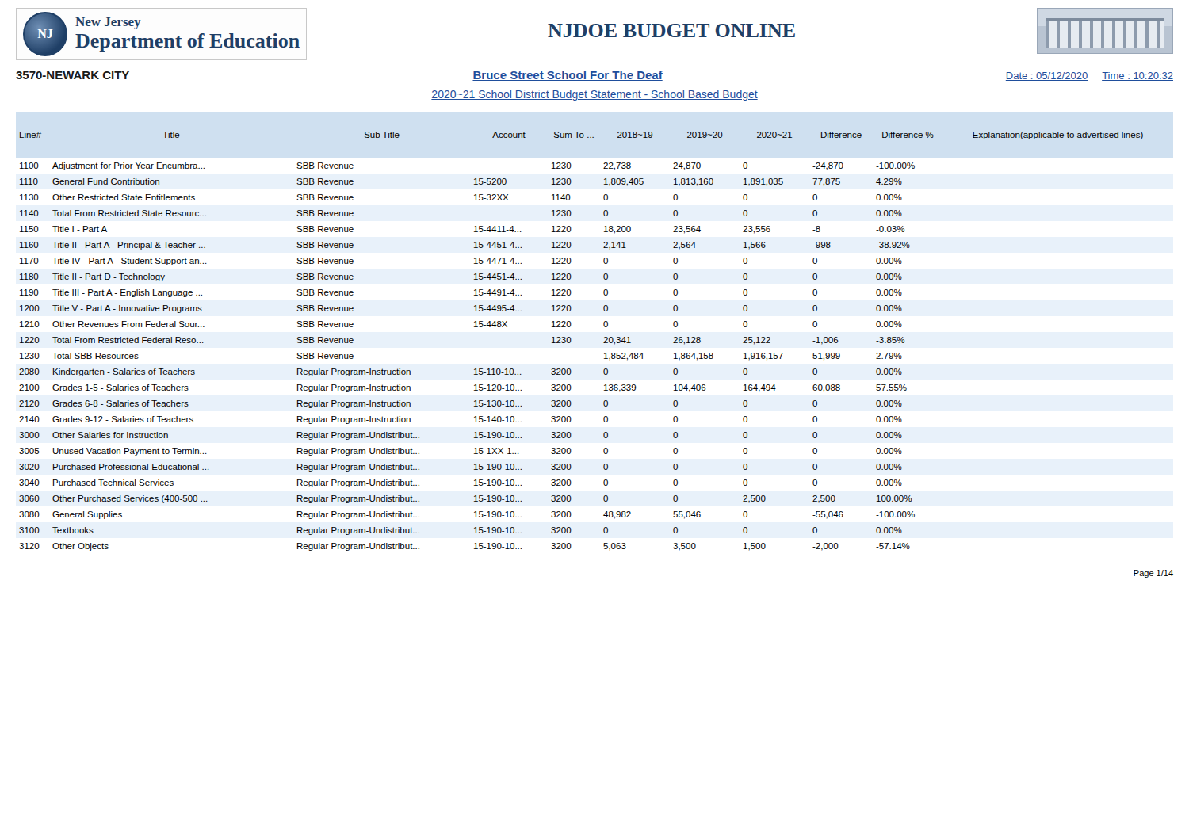New Jersey
Department of Education
NJDOE BUDGET ONLINE
3570-NEWARK CITY
Bruce Street School For The Deaf
Date : 05/12/2020Time : 10:20:32
2020~21 School District Budget Statement - School Based Budget
| Line# | Title | Sub Title | Account | Sum To ... | 2018~19 | 2019~20 | 2020~21 | Difference | Difference % | Explanation(applicable to advertised lines) |
| --- | --- | --- | --- | --- | --- | --- | --- | --- | --- | --- |
| 1100 | Adjustment for Prior Year Encumbra... | SBB Revenue | | 1230 | 22,738 | 24,870 | 0 | -24,870 | -100.00% | |
| 1110 | General Fund Contribution | SBB Revenue | 15-5200 | 1230 | 1,809,405 | 1,813,160 | 1,891,035 | 77,875 | 4.29% | |
| 1130 | Other Restricted State Entitlements | SBB Revenue | 15-32XX | 1140 | 0 | 0 | 0 | 0 | 0.00% | |
| 1140 | Total From Restricted State Resourc... | SBB Revenue | | 1230 | 0 | 0 | 0 | 0 | 0.00% | |
| 1150 | Title I - Part A | SBB Revenue | 15-4411-4... | 1220 | 18,200 | 23,564 | 23,556 | -8 | -0.03% | |
| 1160 | Title II - Part A - Principal & Teacher ... | SBB Revenue | 15-4451-4... | 1220 | 2,141 | 2,564 | 1,566 | -998 | -38.92% | |
| 1170 | Title IV - Part A - Student Support an... | SBB Revenue | 15-4471-4... | 1220 | 0 | 0 | 0 | 0 | 0.00% | |
| 1180 | Title II - Part D - Technology | SBB Revenue | 15-4451-4... | 1220 | 0 | 0 | 0 | 0 | 0.00% | |
| 1190 | Title III - Part A - English Language ... | SBB Revenue | 15-4491-4... | 1220 | 0 | 0 | 0 | 0 | 0.00% | |
| 1200 | Title V - Part A - Innovative Programs | SBB Revenue | 15-4495-4... | 1220 | 0 | 0 | 0 | 0 | 0.00% | |
| 1210 | Other Revenues From Federal Sour... | SBB Revenue | 15-448X | 1220 | 0 | 0 | 0 | 0 | 0.00% | |
| 1220 | Total From Restricted Federal Reso... | SBB Revenue | | 1230 | 20,341 | 26,128 | 25,122 | -1,006 | -3.85% | |
| 1230 | Total SBB Resources | SBB Revenue | | | 1,852,484 | 1,864,158 | 1,916,157 | 51,999 | 2.79% | |
| 2080 | Kindergarten - Salaries of Teachers | Regular Program-Instruction | 15-110-10... | 3200 | 0 | 0 | 0 | 0 | 0.00% | |
| 2100 | Grades 1-5 - Salaries of Teachers | Regular Program-Instruction | 15-120-10... | 3200 | 136,339 | 104,406 | 164,494 | 60,088 | 57.55% | |
| 2120 | Grades 6-8 - Salaries of Teachers | Regular Program-Instruction | 15-130-10... | 3200 | 0 | 0 | 0 | 0 | 0.00% | |
| 2140 | Grades 9-12 - Salaries of Teachers | Regular Program-Instruction | 15-140-10... | 3200 | 0 | 0 | 0 | 0 | 0.00% | |
| 3000 | Other Salaries for Instruction | Regular Program-Undistribut... | 15-190-10... | 3200 | 0 | 0 | 0 | 0 | 0.00% | |
| 3005 | Unused Vacation Payment to Termin... | Regular Program-Undistribut... | 15-1XX-1... | 3200 | 0 | 0 | 0 | 0 | 0.00% | |
| 3020 | Purchased Professional-Educational ... | Regular Program-Undistribut... | 15-190-10... | 3200 | 0 | 0 | 0 | 0 | 0.00% | |
| 3040 | Purchased Technical Services | Regular Program-Undistribut... | 15-190-10... | 3200 | 0 | 0 | 0 | 0 | 0.00% | |
| 3060 | Other Purchased Services (400-500 ... | Regular Program-Undistribut... | 15-190-10... | 3200 | 0 | 0 | 2,500 | 2,500 | 100.00% | |
| 3080 | General Supplies | Regular Program-Undistribut... | 15-190-10... | 3200 | 48,982 | 55,046 | 0 | -55,046 | -100.00% | |
| 3100 | Textbooks | Regular Program-Undistribut... | 15-190-10... | 3200 | 0 | 0 | 0 | 0 | 0.00% | |
| 3120 | Other Objects | Regular Program-Undistribut... | 15-190-10... | 3200 | 5,063 | 3,500 | 1,500 | -2,000 | -57.14% | |
Page 1/14